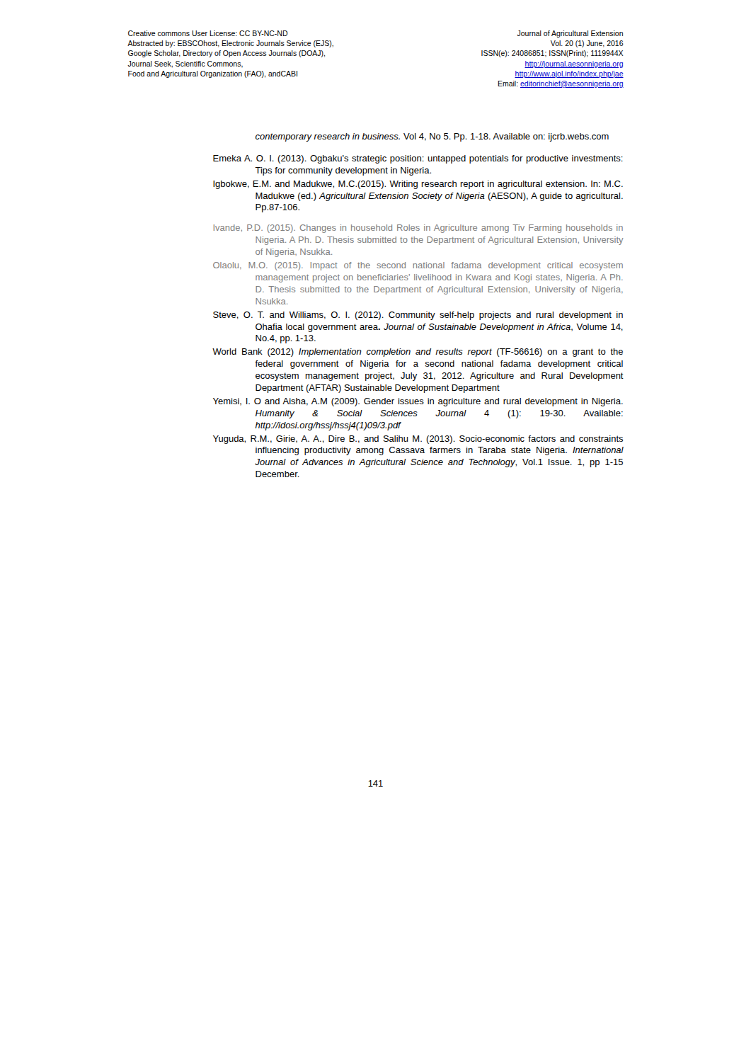Creative commons User License: CC BY-NC-ND
Abstracted by: EBSCOhost, Electronic Journals Service (EJS),
Google Scholar, Directory of Open Access Journals (DOAJ),
Journal Seek, Scientific Commons,
Food and Agricultural Organization (FAO), andCABI
Journal of Agricultural Extension
Vol. 20 (1) June, 2016
ISSN(e): 24086851; ISSN(Print); 1119944X
http://journal.aesonnigeria.org
http://www.ajol.info/index.php/jae
Email: editorinchief@aesonnigeria.org
contemporary research in business. Vol 4, No 5. Pp. 1-18. Available on: ijcrb.webs.com
Emeka A. O. I. (2013). Ogbaku's strategic position: untapped potentials for productive investments: Tips for community development in Nigeria.
Igbokwe, E.M. and Madukwe, M.C.(2015). Writing research report in agricultural extension. In: M.C. Madukwe (ed.) Agricultural Extension Society of Nigeria (AESON), A guide to agricultural. Pp.87-106.
Ivande, P.D. (2015). Changes in household Roles in Agriculture among Tiv Farming households in Nigeria. A Ph. D. Thesis submitted to the Department of Agricultural Extension, University of Nigeria, Nsukka.
Olaolu, M.O. (2015). Impact of the second national fadama development critical ecosystem management project on beneficiaries' livelihood in Kwara and Kogi states, Nigeria. A Ph. D. Thesis submitted to the Department of Agricultural Extension, University of Nigeria, Nsukka.
Steve, O. T. and Williams, O. I. (2012). Community self-help projects and rural development in Ohafia local government area. Journal of Sustainable Development in Africa, Volume 14, No.4, pp. 1-13.
World Bank (2012) Implementation completion and results report (TF-56616) on a grant to the federal government of Nigeria for a second national fadama development critical ecosystem management project, July 31, 2012. Agriculture and Rural Development Department (AFTAR) Sustainable Development Department
Yemisi, I. O and Aisha, A.M (2009). Gender issues in agriculture and rural development in Nigeria. Humanity & Social Sciences Journal 4 (1): 19-30. Available: http://idosi.org/hssj/hssj4(1)09/3.pdf
Yuguda, R.M., Girie, A. A., Dire B., and Salihu M. (2013). Socio-economic factors and constraints influencing productivity among Cassava farmers in Taraba state Nigeria. International Journal of Advances in Agricultural Science and Technology, Vol.1 Issue. 1, pp 1-15 December.
141